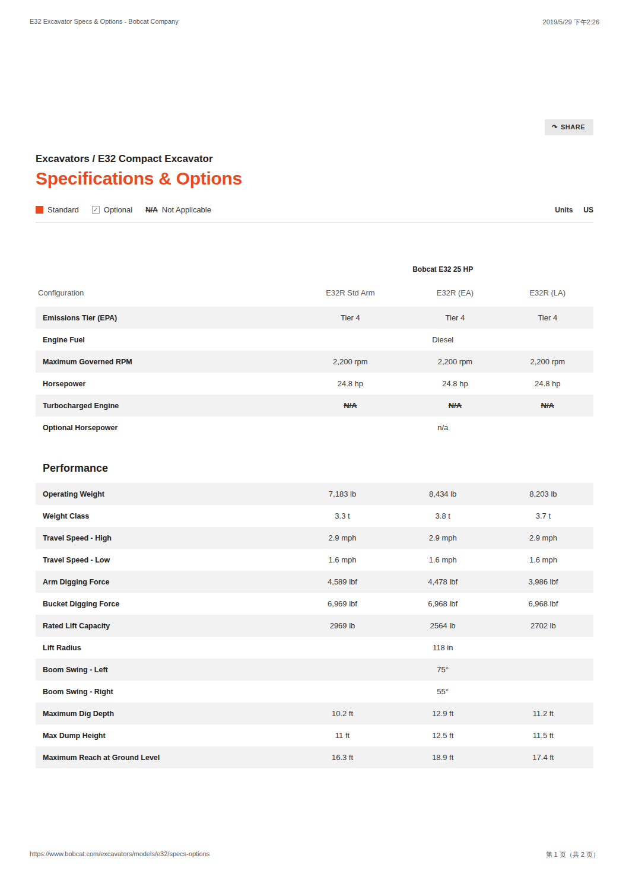E32 Excavator Specs & Options - Bobcat Company 2019/5/29 下午2:26
↷SHARE
Excavators / E32 Compact Excavator
Specifications & Options
Standard ✓Optional N/ANot Applicable
Units US
| | Bobcat E32 25 HP |
| --- | --- |
| Configuration | E32R Std Arm | E32R (EA) | E32R (LA) |
| Emissions Tier (EPA) | Tier 4 | Tier 4 | Tier 4 |
| Engine Fuel | Diesel |
| Maximum Governed RPM | 2,200 rpm | 2,200 rpm | 2,200 rpm |
| Horsepower | 24.8 hp | 24.8 hp | 24.8 hp |
| Turbocharged Engine | N/A | N/A | N/A |
| Optional Horsepower | n/a |
Performance
| Operating Weight | 7,183 lb | 8,434 lb | 8,203 lb |
| Weight Class | 3.3 t | 3.8 t | 3.7 t |
| Travel Speed - High | 2.9 mph | 2.9 mph | 2.9 mph |
| Travel Speed - Low | 1.6 mph | 1.6 mph | 1.6 mph |
| Arm Digging Force | 4,589 lbf | 4,478 lbf | 3,986 lbf |
| Bucket Digging Force | 6,969 lbf | 6,968 lbf | 6,968 lbf |
| Rated Lift Capacity | 2969 lb | 2564 lb | 2702 lb |
| Lift Radius | 118 in |
| Boom Swing - Left | 75° |
| Boom Swing - Right | 55° |
| Maximum Dig Depth | 10.2 ft | 12.9 ft | 11.2 ft |
| Max Dump Height | 11 ft | 12.5 ft | 11.5 ft |
| Maximum Reach at Ground Level | 16.3 ft | 18.9 ft | 17.4 ft |
https://www.bobcat.com/excavators/models/e32/specs-options 第 1 页（共 2 页）